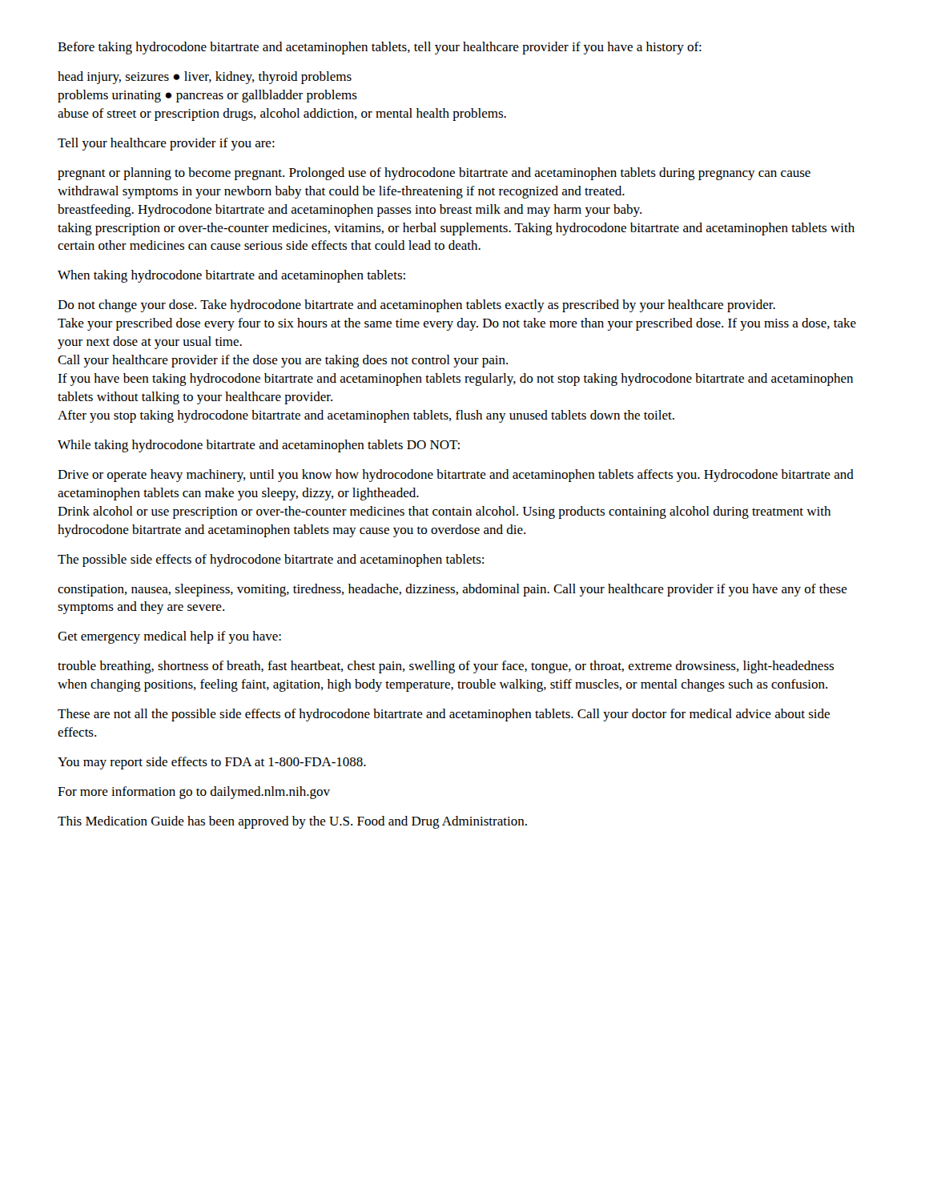Before taking hydrocodone bitartrate and acetaminophen tablets, tell your healthcare provider if you have a history of:
head injury, seizures ● liver, kidney, thyroid problems
problems urinating ● pancreas or gallbladder problems
abuse of street or prescription drugs, alcohol addiction, or mental health problems.
Tell your healthcare provider if you are:
pregnant or planning to become pregnant. Prolonged use of hydrocodone bitartrate and acetaminophen tablets during pregnancy can cause withdrawal symptoms in your newborn baby that could be life-threatening if not recognized and treated.
breastfeeding. Hydrocodone bitartrate and acetaminophen passes into breast milk and may harm your baby.
taking prescription or over-the-counter medicines, vitamins, or herbal supplements. Taking hydrocodone bitartrate and acetaminophen tablets with certain other medicines can cause serious side effects that could lead to death.
When taking hydrocodone bitartrate and acetaminophen tablets:
Do not change your dose. Take hydrocodone bitartrate and acetaminophen tablets exactly as prescribed by your healthcare provider.
Take your prescribed dose every four to six hours at the same time every day. Do not take more than your prescribed dose. If you miss a dose, take your next dose at your usual time.
Call your healthcare provider if the dose you are taking does not control your pain.
If you have been taking hydrocodone bitartrate and acetaminophen tablets regularly, do not stop taking hydrocodone bitartrate and acetaminophen tablets without talking to your healthcare provider.
After you stop taking hydrocodone bitartrate and acetaminophen tablets, flush any unused tablets down the toilet.
While taking hydrocodone bitartrate and acetaminophen tablets DO NOT:
Drive or operate heavy machinery, until you know how hydrocodone bitartrate and acetaminophen tablets affects you. Hydrocodone bitartrate and acetaminophen tablets can make you sleepy, dizzy, or lightheaded.
Drink alcohol or use prescription or over-the-counter medicines that contain alcohol. Using products containing alcohol during treatment with hydrocodone bitartrate and acetaminophen tablets may cause you to overdose and die.
The possible side effects of hydrocodone bitartrate and acetaminophen tablets:
constipation, nausea, sleepiness, vomiting, tiredness, headache, dizziness, abdominal pain. Call your healthcare provider if you have any of these symptoms and they are severe.
Get emergency medical help if you have:
trouble breathing, shortness of breath, fast heartbeat, chest pain, swelling of your face, tongue, or throat, extreme drowsiness, light-headedness when changing positions, feeling faint, agitation, high body temperature, trouble walking, stiff muscles, or mental changes such as confusion.
These are not all the possible side effects of hydrocodone bitartrate and acetaminophen tablets. Call your doctor for medical advice about side effects.
You may report side effects to FDA at 1-800-FDA-1088.
For more information go to dailymed.nlm.nih.gov
This Medication Guide has been approved by the U.S. Food and Drug Administration.